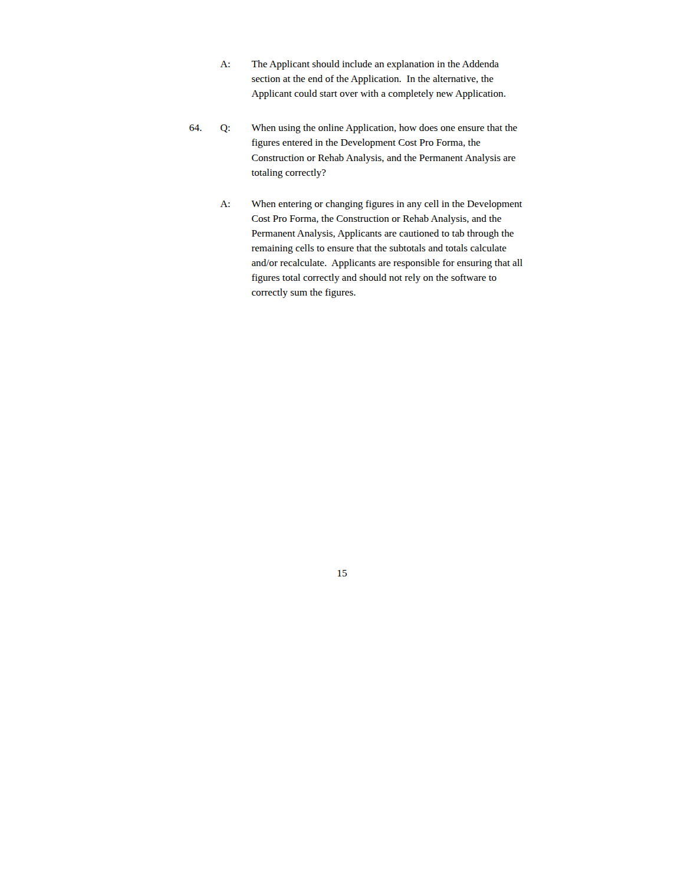A:
The Applicant should include an explanation in the Addenda section at the end of the Application. In the alternative, the Applicant could start over with a completely new Application.
64.
Q:
When using the online Application, how does one ensure that the figures entered in the Development Cost Pro Forma, the Construction or Rehab Analysis, and the Permanent Analysis are totaling correctly?
A:
When entering or changing figures in any cell in the Development Cost Pro Forma, the Construction or Rehab Analysis, and the Permanent Analysis, Applicants are cautioned to tab through the remaining cells to ensure that the subtotals and totals calculate and/or recalculate. Applicants are responsible for ensuring that all figures total correctly and should not rely on the software to correctly sum the figures.
15